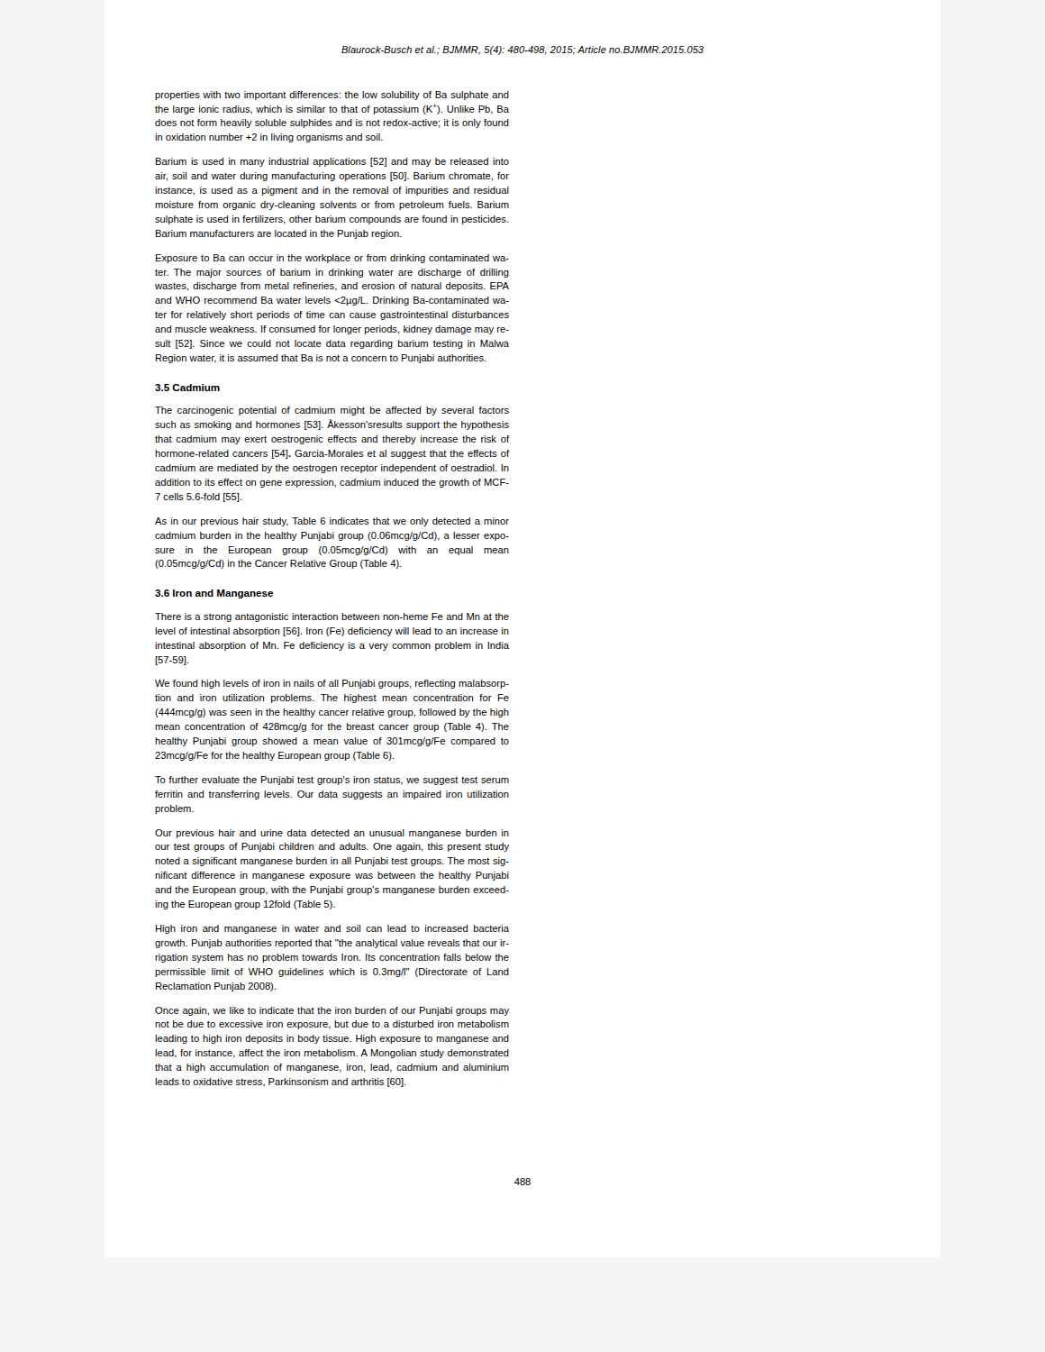Blaurock-Busch et al.; BJMMR, 5(4): 480-498, 2015; Article no.BJMMR.2015.053
properties with two important differences: the low solubility of Ba sulphate and the large ionic radius, which is similar to that of potassium (K+). Unlike Pb, Ba does not form heavily soluble sulphides and is not redox-active; it is only found in oxidation number +2 in living organisms and soil.
Barium is used in many industrial applications [52] and may be released into air, soil and water during manufacturing operations [50]. Barium chromate, for instance, is used as a pigment and in the removal of impurities and residual moisture from organic dry-cleaning solvents or from petroleum fuels. Barium sulphate is used in fertilizers, other barium compounds are found in pesticides. Barium manufacturers are located in the Punjab region.
Exposure to Ba can occur in the workplace or from drinking contaminated water. The major sources of barium in drinking water are discharge of drilling wastes, discharge from metal refineries, and erosion of natural deposits. EPA and WHO recommend Ba water levels <2µg/L. Drinking Ba-contaminated water for relatively short periods of time can cause gastrointestinal disturbances and muscle weakness. If consumed for longer periods, kidney damage may result [52]. Since we could not locate data regarding barium testing in Malwa Region water, it is assumed that Ba is not a concern to Punjabi authorities.
3.5 Cadmium
The carcinogenic potential of cadmium might be affected by several factors such as smoking and hormones [53]. Åkesson'sresults support the hypothesis that cadmium may exert oestrogenic effects and thereby increase the risk of hormone-related cancers [54]. Garcia-Morales et al suggest that the effects of cadmium are mediated by the oestrogen receptor independent of oestradiol. In addition to its effect on gene expression, cadmium induced the growth of MCF-7 cells 5.6-fold [55].
As in our previous hair study, Table 6 indicates that we only detected a minor cadmium burden in the healthy Punjabi group (0.06mcg/g/Cd), a lesser exposure in the European group (0.05mcg/g/Cd) with an equal mean (0.05mcg/g/Cd) in the Cancer Relative Group (Table 4).
3.6 Iron and Manganese
There is a strong antagonistic interaction between non-heme Fe and Mn at the level of intestinal absorption [56]. Iron (Fe) deficiency will lead to an increase in intestinal absorption of Mn. Fe deficiency is a very common problem in India [57-59].
We found high levels of iron in nails of all Punjabi groups, reflecting malabsorption and iron utilization problems. The highest mean concentration for Fe (444mcg/g) was seen in the healthy cancer relative group, followed by the high mean concentration of 428mcg/g for the breast cancer group (Table 4). The healthy Punjabi group showed a mean value of 301mcg/g/Fe compared to 23mcg/g/Fe for the healthy European group (Table 6).
To further evaluate the Punjabi test group's iron status, we suggest test serum ferritin and transferring levels. Our data suggests an impaired iron utilization problem.
Our previous hair and urine data detected an unusual manganese burden in our test groups of Punjabi children and adults. One again, this present study noted a significant manganese burden in all Punjabi test groups. The most significant difference in manganese exposure was between the healthy Punjabi and the European group, with the Punjabi group's manganese burden exceeding the European group 12fold (Table 5).
High iron and manganese in water and soil can lead to increased bacteria growth. Punjab authorities reported that "the analytical value reveals that our irrigation system has no problem towards Iron. Its concentration falls below the permissible limit of WHO guidelines which is 0.3mg/l" (Directorate of Land Reclamation Punjab 2008).
Once again, we like to indicate that the iron burden of our Punjabi groups may not be due to excessive iron exposure, but due to a disturbed iron metabolism leading to high iron deposits in body tissue. High exposure to manganese and lead, for instance, affect the iron metabolism. A Mongolian study demonstrated that a high accumulation of manganese, iron, lead, cadmium and aluminium leads to oxidative stress, Parkinsonism and arthritis [60].
488